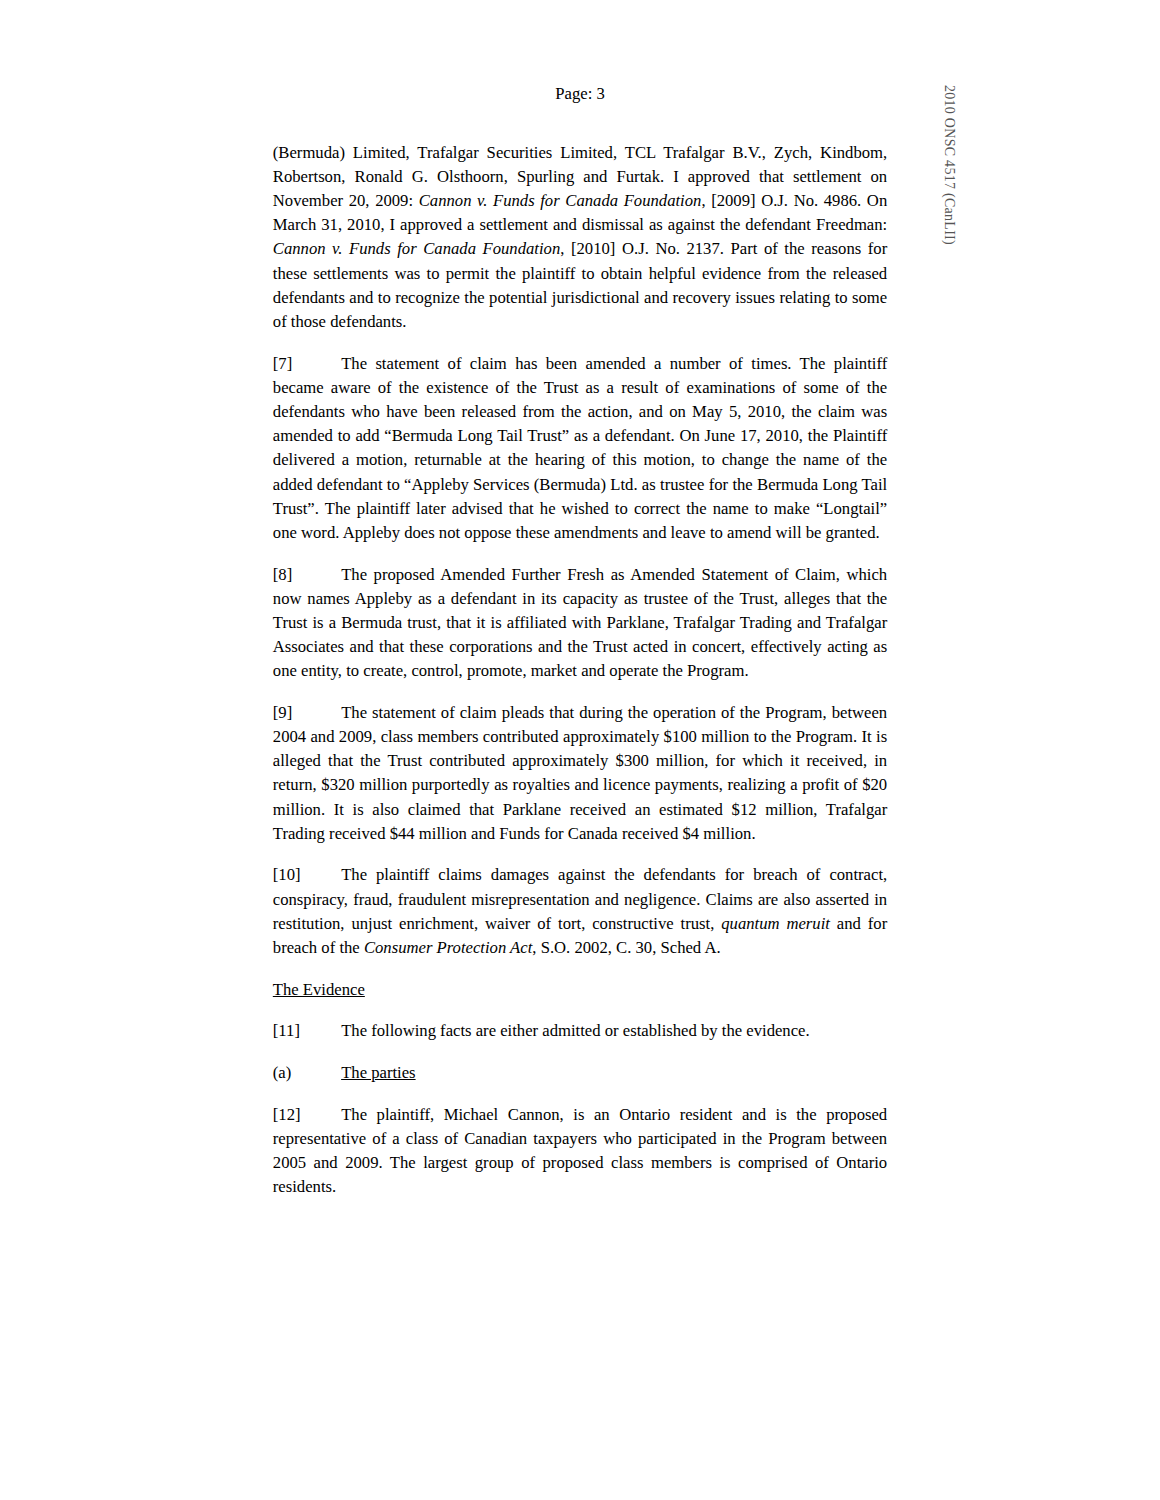2010 ONSC 4517 (CanLII)
Page: 3
(Bermuda) Limited, Trafalgar Securities Limited, TCL Trafalgar B.V., Zych, Kindbom, Robertson, Ronald G. Olsthoorn, Spurling and Furtak. I approved that settlement on November 20, 2009: Cannon v. Funds for Canada Foundation, [2009] O.J. No. 4986. On March 31, 2010, I approved a settlement and dismissal as against the defendant Freedman: Cannon v. Funds for Canada Foundation, [2010] O.J. No. 2137. Part of the reasons for these settlements was to permit the plaintiff to obtain helpful evidence from the released defendants and to recognize the potential jurisdictional and recovery issues relating to some of those defendants.
[7] The statement of claim has been amended a number of times. The plaintiff became aware of the existence of the Trust as a result of examinations of some of the defendants who have been released from the action, and on May 5, 2010, the claim was amended to add “Bermuda Long Tail Trust” as a defendant. On June 17, 2010, the Plaintiff delivered a motion, returnable at the hearing of this motion, to change the name of the added defendant to “Appleby Services (Bermuda) Ltd. as trustee for the Bermuda Long Tail Trust”. The plaintiff later advised that he wished to correct the name to make “Longtail” one word. Appleby does not oppose these amendments and leave to amend will be granted.
[8] The proposed Amended Further Fresh as Amended Statement of Claim, which now names Appleby as a defendant in its capacity as trustee of the Trust, alleges that the Trust is a Bermuda trust, that it is affiliated with Parklane, Trafalgar Trading and Trafalgar Associates and that these corporations and the Trust acted in concert, effectively acting as one entity, to create, control, promote, market and operate the Program.
[9] The statement of claim pleads that during the operation of the Program, between 2004 and 2009, class members contributed approximately $100 million to the Program. It is alleged that the Trust contributed approximately $300 million, for which it received, in return, $320 million purportedly as royalties and licence payments, realizing a profit of $20 million. It is also claimed that Parklane received an estimated $12 million, Trafalgar Trading received $44 million and Funds for Canada received $4 million.
[10] The plaintiff claims damages against the defendants for breach of contract, conspiracy, fraud, fraudulent misrepresentation and negligence. Claims are also asserted in restitution, unjust enrichment, waiver of tort, constructive trust, quantum meruit and for breach of the Consumer Protection Act, S.O. 2002, C. 30, Sched A.
The Evidence
[11] The following facts are either admitted or established by the evidence.
(a) The parties
[12] The plaintiff, Michael Cannon, is an Ontario resident and is the proposed representative of a class of Canadian taxpayers who participated in the Program between 2005 and 2009. The largest group of proposed class members is comprised of Ontario residents.